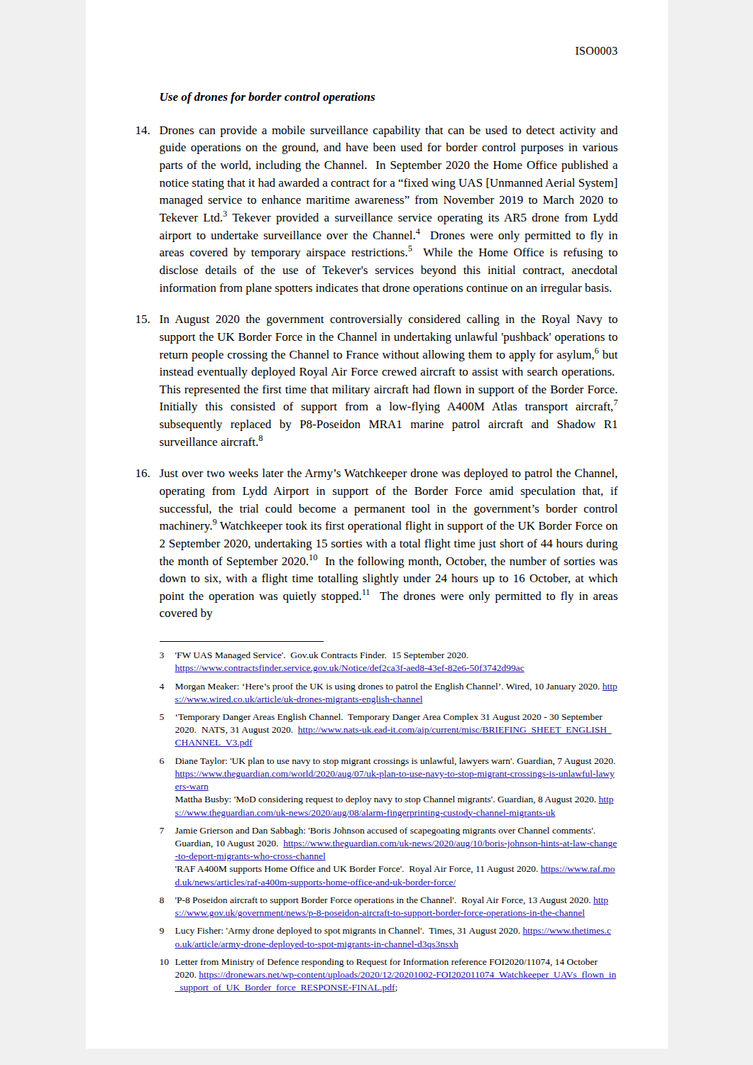ISO0003
Use of drones for border control operations
Drones can provide a mobile surveillance capability that can be used to detect activity and guide operations on the ground, and have been used for border control purposes in various parts of the world, including the Channel. In September 2020 the Home Office published a notice stating that it had awarded a contract for a “fixed wing UAS [Unmanned Aerial System] managed service to enhance maritime awareness” from November 2019 to March 2020 to Tekever Ltd.3 Tekever provided a surveillance service operating its AR5 drone from Lydd airport to undertake surveillance over the Channel.4 Drones were only permitted to fly in areas covered by temporary airspace restrictions.5 While the Home Office is refusing to disclose details of the use of Tekever's services beyond this initial contract, anecdotal information from plane spotters indicates that drone operations continue on an irregular basis.
In August 2020 the government controversially considered calling in the Royal Navy to support the UK Border Force in the Channel in undertaking unlawful 'pushback' operations to return people crossing the Channel to France without allowing them to apply for asylum,6 but instead eventually deployed Royal Air Force crewed aircraft to assist with search operations. This represented the first time that military aircraft had flown in support of the Border Force. Initially this consisted of support from a low-flying A400M Atlas transport aircraft,7 subsequently replaced by P8-Poseidon MRA1 marine patrol aircraft and Shadow R1 surveillance aircraft.8
Just over two weeks later the Army’s Watchkeeper drone was deployed to patrol the Channel, operating from Lydd Airport in support of the Border Force amid speculation that, if successful, the trial could become a permanent tool in the government’s border control machinery.9 Watchkeeper took its first operational flight in support of the UK Border Force on 2 September 2020, undertaking 15 sorties with a total flight time just short of 44 hours during the month of September 2020.10 In the following month, October, the number of sorties was down to six, with a flight time totalling slightly under 24 hours up to 16 October, at which point the operation was quietly stopped.11 The drones were only permitted to fly in areas covered by
'FW UAS Managed Service'. Gov.uk Contracts Finder. 15 September 2020. https://www.contractsfinder.service.gov.uk/Notice/def2ca3f-aed8-43ef-82e6-50f3742d99ac
Morgan Meaker: ‘Here’s proof the UK is using drones to patrol the English Channel’. Wired, 10 January 2020. https://www.wired.co.uk/article/uk-drones-migrants-english-channel
‘Temporary Danger Areas English Channel. Temporary Danger Area Complex 31 August 2020 - 30 September 2020. NATS, 31 August 2020. http://www.nats-uk.ead-it.com/aip/current/misc/BRIEFING_SHEET_ENGLISH_CHANNEL_V3.pdf
Diane Taylor: 'UK plan to use navy to stop migrant crossings is unlawful, lawyers warn'. Guardian, 7 August 2020. https://www.theguardian.com/world/2020/aug/07/uk-plan-to-use-navy-to-stop-migrant-crossings-is-unlawful-lawyers-warn Mattha Busby: 'MoD considering request to deploy navy to stop Channel migrants'. Guardian, 8 August 2020. https://www.theguardian.com/uk-news/2020/aug/08/alarm-fingerprinting-custody-channel-migrants-uk
Jamie Grierson and Dan Sabbagh: 'Boris Johnson accused of scapegoating migrants over Channel comments'. Guardian, 10 August 2020. https://www.theguardian.com/uk-news/2020/aug/10/boris-johnson-hints-at-law-change-to-deport-migrants-who-cross-channel 'RAF A400M supports Home Office and UK Border Force'. Royal Air Force, 11 August 2020. https://www.raf.mod.uk/news/articles/raf-a400m-supports-home-office-and-uk-border-force/
'P-8 Poseidon aircraft to support Border Force operations in the Channel'. Royal Air Force, 13 August 2020. https://www.gov.uk/government/news/p-8-poseidon-aircraft-to-support-border-force-operations-in-the-channel
Lucy Fisher: 'Army drone deployed to spot migrants in Channel'. Times, 31 August 2020. https://www.thetimes.co.uk/article/army-drone-deployed-to-spot-migrants-in-channel-d3qs3nsxh
Letter from Ministry of Defence responding to Request for Information reference FOI2020/11074, 14 October 2020. https://dronewars.net/wp-content/uploads/2020/12/20201002-FOI202011074_Watchkeeper_UAVs_flown_in_support_of_UK_Border_force_RESPONSE-FINAL.pdf;